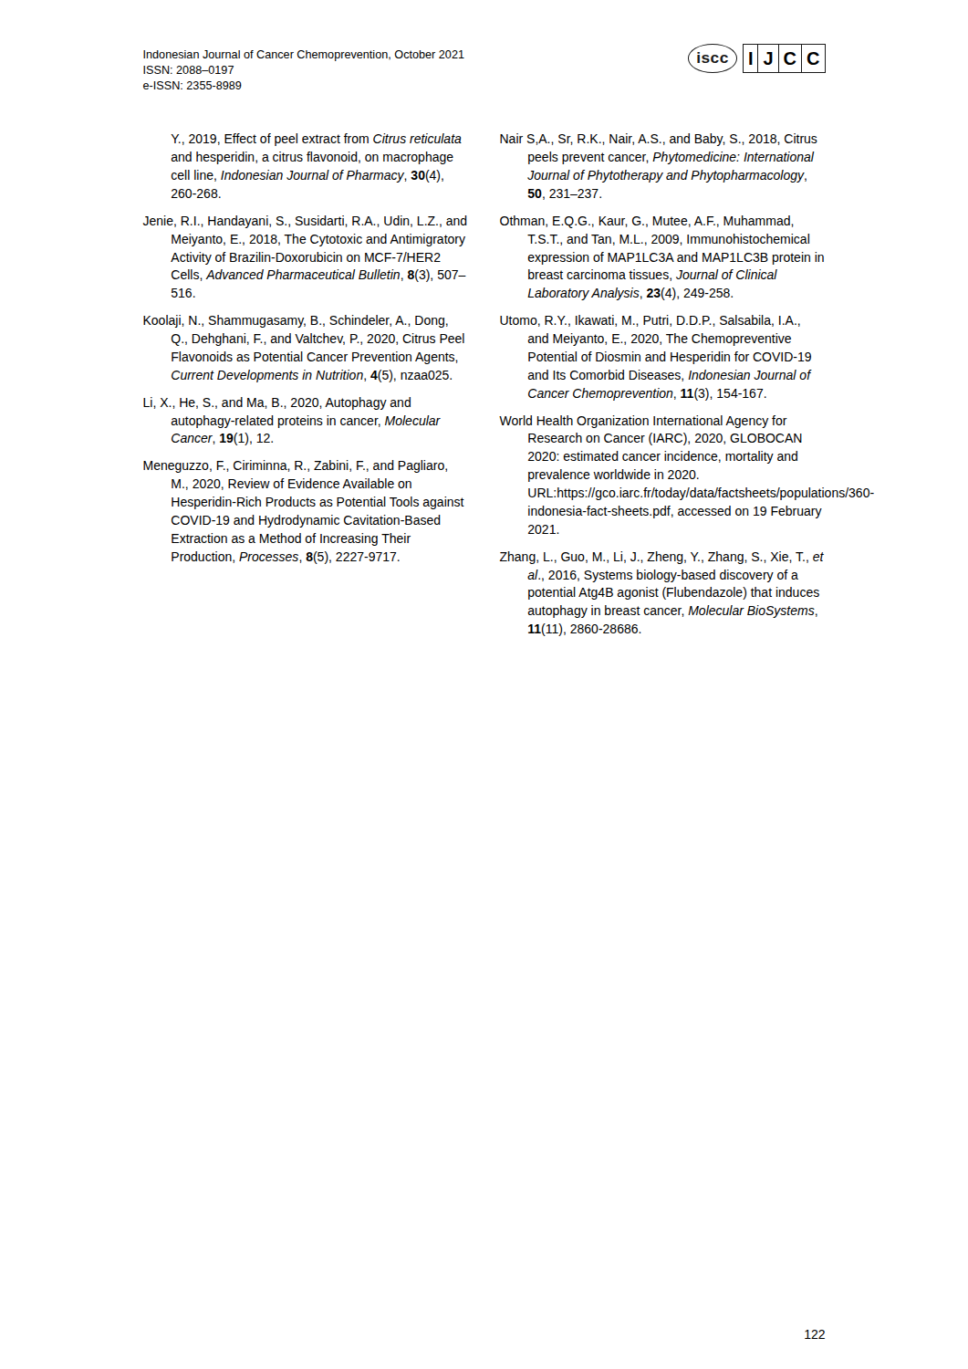Indonesian Journal of Cancer Chemoprevention, October 2021 ISSN: 2088–0197 e-ISSN: 2355-8989
iscc
IJCC
Y., 2019, Effect of peel extract from Citrus reticulata and hesperidin, a citrus flavonoid, on macrophage cell line, Indonesian Journal of Pharmacy, 30(4), 260-268.
Jenie, R.I., Handayani, S., Susidarti, R.A., Udin, L.Z., and Meiyanto, E., 2018, The Cytotoxic and Antimigratory Activity of Brazilin-Doxorubicin on MCF-7/HER2 Cells, Advanced Pharmaceutical Bulletin, 8(3), 507–516.
Koolaji, N., Shammugasamy, B., Schindeler, A., Dong, Q., Dehghani, F., and Valtchev, P., 2020, Citrus Peel Flavonoids as Potential Cancer Prevention Agents, Current Developments in Nutrition, 4(5), nzaa025.
Li, X., He, S., and Ma, B., 2020, Autophagy and autophagy-related proteins in cancer, Molecular Cancer, 19(1), 12.
Meneguzzo, F., Ciriminna, R., Zabini, F., and Pagliaro, M., 2020, Review of Evidence Available on Hesperidin-Rich Products as Potential Tools against COVID-19 and Hydrodynamic Cavitation-Based Extraction as a Method of Increasing Their Production, Processes, 8(5), 2227-9717.
Nair S,A., Sr, R.K., Nair, A.S., and Baby, S., 2018, Citrus peels prevent cancer, Phytomedicine: International Journal of Phytotherapy and Phytopharmacology, 50, 231–237.
Othman, E.Q.G., Kaur, G., Mutee, A.F., Muhammad, T.S.T., and Tan, M.L., 2009, Immunohistochemical expression of MAP1LC3A and MAP1LC3B protein in breast carcinoma tissues, Journal of Clinical Laboratory Analysis, 23(4), 249-258.
Utomo, R.Y., Ikawati, M., Putri, D.D.P., Salsabila, I.A., and Meiyanto, E., 2020, The Chemopreventive Potential of Diosmin and Hesperidin for COVID-19 and Its Comorbid Diseases, Indonesian Journal of Cancer Chemoprevention, 11(3), 154-167.
World Health Organization International Agency for Research on Cancer (IARC), 2020, GLOBOCAN 2020: estimated cancer incidence, mortality and prevalence worldwide in 2020. URL:https://gco.iarc.fr/today/data/factsheets/populations/360-indonesia-fact-sheets.pdf, accessed on 19 February 2021.
Zhang, L., Guo, M., Li, J., Zheng, Y., Zhang, S., Xie, T., et al., 2016, Systems biology-based discovery of a potential Atg4B agonist (Flubendazole) that induces autophagy in breast cancer, Molecular BioSystems, 11(11), 2860-28686.
122